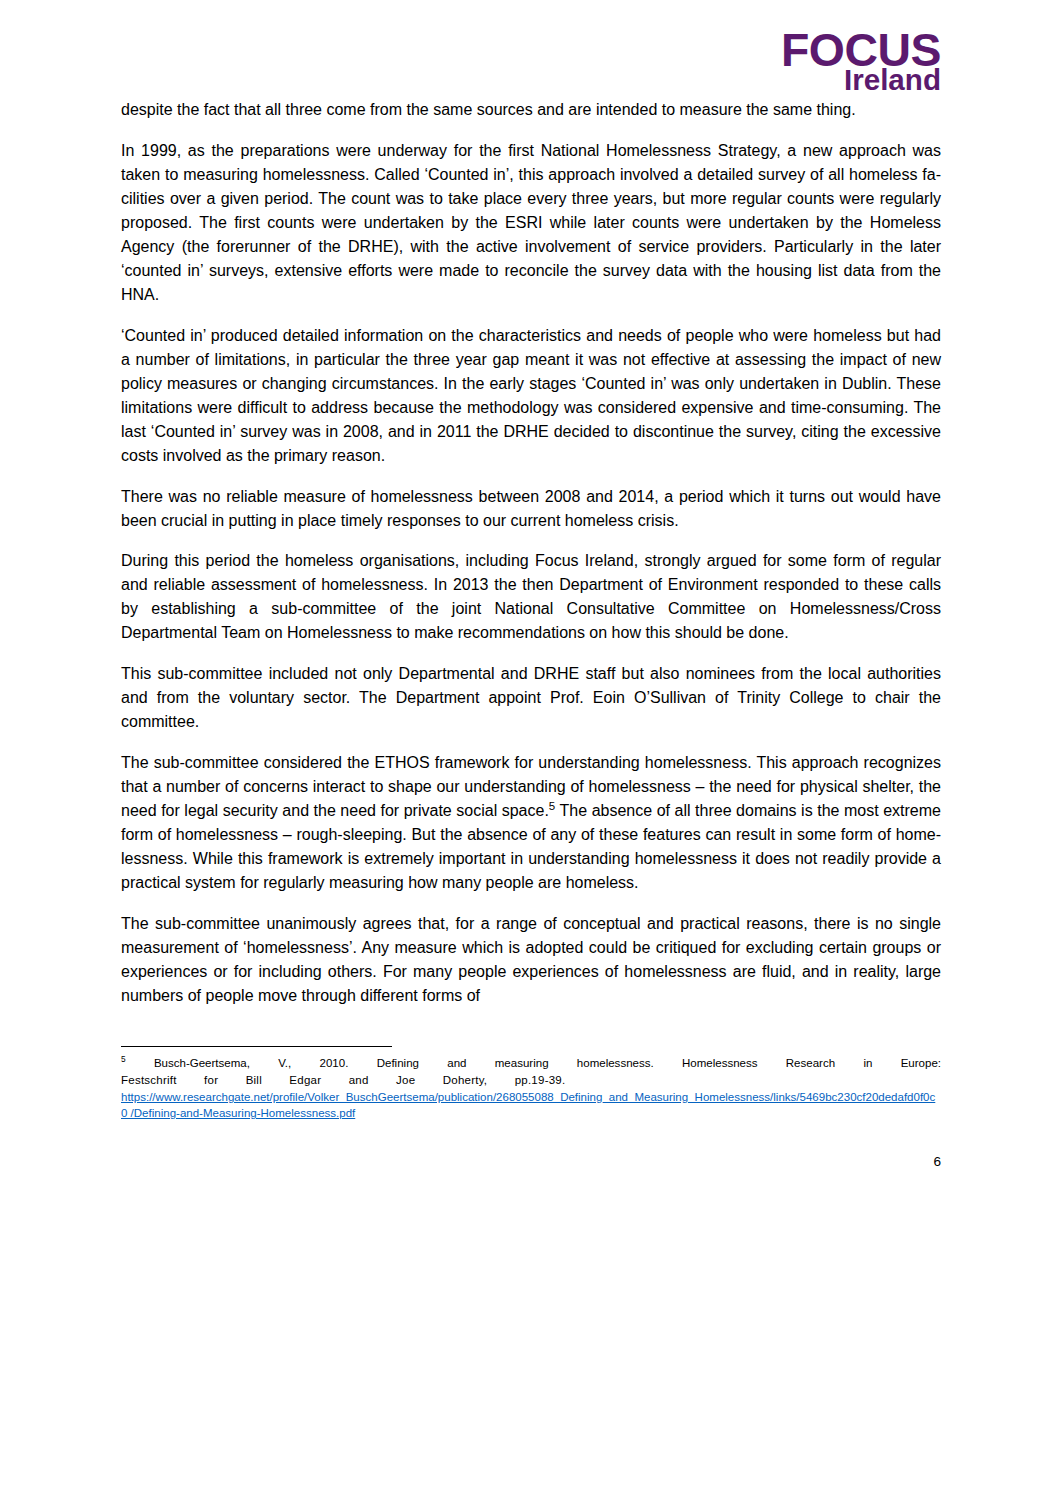FOCUS Ireland
despite the fact that all three come from the same sources and are intended to measure the same thing.
In 1999, as the preparations were underway for the first National Homelessness Strategy, a new approach was taken to measuring homelessness. Called ‘Counted in’, this approach involved a detailed survey of all homeless facilities over a given period. The count was to take place every three years, but more regular counts were regularly proposed. The first counts were undertaken by the ESRI while later counts were undertaken by the Homeless Agency (the forerunner of the DRHE), with the active involvement of service providers. Particularly in the later ‘counted in’ surveys, extensive efforts were made to reconcile the survey data with the housing list data from the HNA.
‘Counted in’ produced detailed information on the characteristics and needs of people who were homeless but had a number of limitations, in particular the three year gap meant it was not effective at assessing the impact of new policy measures or changing circumstances. In the early stages ‘Counted in’ was only undertaken in Dublin. These limitations were difficult to address because the methodology was considered expensive and time-consuming. The last ‘Counted in’ survey was in 2008, and in 2011 the DRHE decided to discontinue the survey, citing the excessive costs involved as the primary reason.
There was no reliable measure of homelessness between 2008 and 2014, a period which it turns out would have been crucial in putting in place timely responses to our current homeless crisis.
During this period the homeless organisations, including Focus Ireland, strongly argued for some form of regular and reliable assessment of homelessness. In 2013 the then Department of Environment responded to these calls by establishing a sub-committee of the joint National Consultative Committee on Homelessness/Cross Departmental Team on Homelessness to make recommendations on how this should be done.
This sub-committee included not only Departmental and DRHE staff but also nominees from the local authorities and from the voluntary sector. The Department appoint Prof. Eoin O’Sullivan of Trinity College to chair the committee.
The sub-committee considered the ETHOS framework for understanding homelessness. This approach recognizes that a number of concerns interact to shape our understanding of homelessness – the need for physical shelter, the need for legal security and the need for private social space.5 The absence of all three domains is the most extreme form of homelessness – rough-sleeping. But the absence of any of these features can result in some form of homelessness. While this framework is extremely important in understanding homelessness it does not readily provide a practical system for regularly measuring how many people are homeless.
The sub-committee unanimously agrees that, for a range of conceptual and practical reasons, there is no single measurement of ‘homelessness’. Any measure which is adopted could be critiqued for excluding certain groups or experiences or for including others. For many people experiences of homelessness are fluid, and in reality, large numbers of people move through different forms of
5 Busch-Geertsema, V., 2010. Defining and measuring homelessness. Homelessness Research in Europe: Festschrift for Bill Edgar and Joe Doherty, pp.19-39.
https://www.researchgate.net/profile/Volker_BuschGeertsema/publication/268055088_Defining_and_Measuring_Homelessness/links/5469bc230cf20dedafd0f0c0 /Defining-and-Measuring-Homelessness.pdf
6